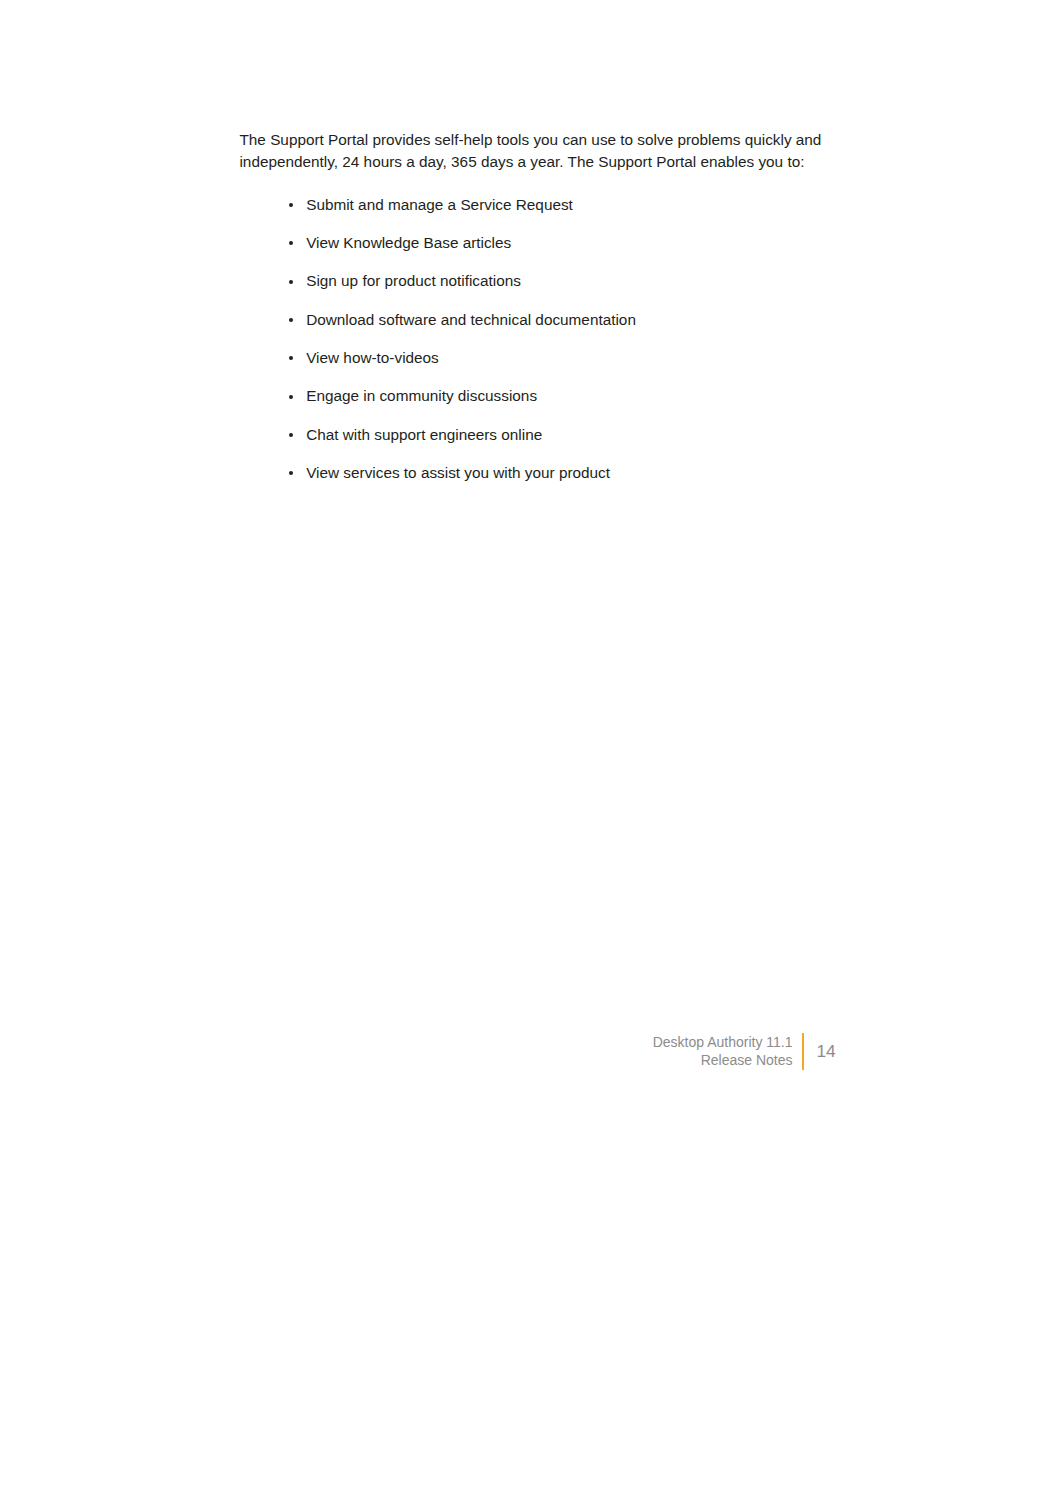The Support Portal provides self-help tools you can use to solve problems quickly and independently, 24 hours a day, 365 days a year. The Support Portal enables you to:
Submit and manage a Service Request
View Knowledge Base articles
Sign up for product notifications
Download software and technical documentation
View how-to-videos
Engage in community discussions
Chat with support engineers online
View services to assist you with your product
Desktop Authority 11.1
Release Notes
14